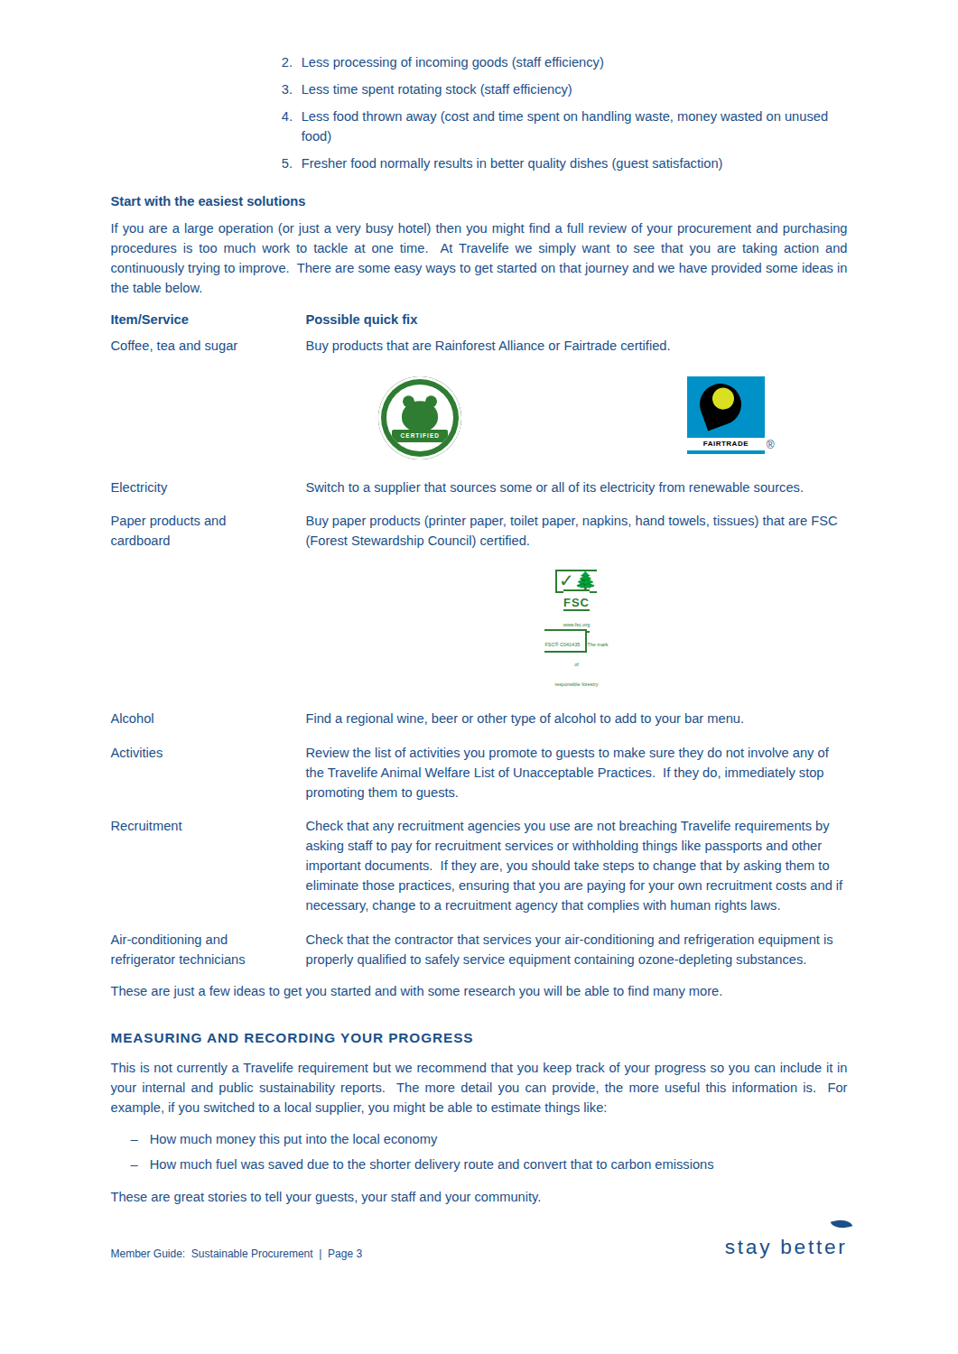Less processing of incoming goods (staff efficiency)
Less time spent rotating stock (staff efficiency)
Less food thrown away (cost and time spent on handling waste, money wasted on unused food)
Fresher food normally results in better quality dishes (guest satisfaction)
Start with the easiest solutions
If you are a large operation (or just a very busy hotel) then you might find a full review of your procurement and purchasing procedures is too much work to tackle at one time. At Travelife we simply want to see that you are taking action and continuously trying to improve. There are some easy ways to get started on that journey and we have provided some ideas in the table below.
| Item/Service | Possible quick fix |
| --- | --- |
| Coffee, tea and sugar | Buy products that are Rainforest Alliance or Fairtrade certified. |
| | RAINFOREST ALLIANCE CERTIFIED FAIRTRADE ® |
| Electricity | Switch to a supplier that sources some or all of its electricity from renewable sources. |
| Paper products and cardboard | Buy paper products (printer paper, toilet paper, napkins, hand towels, tissues) that are FSC (Forest Stewardship Council) certified. |
| | ✓🌲 FSC www.fsc.org FSC® C041435 The mark of responsible forestry |
| Alcohol | Find a regional wine, beer or other type of alcohol to add to your bar menu. |
| Activities | Review the list of activities you promote to guests to make sure they do not involve any of the Travelife Animal Welfare List of Unacceptable Practices. If they do, immediately stop promoting them to guests. |
| Recruitment | Check that any recruitment agencies you use are not breaching Travelife requirements by asking staff to pay for recruitment services or withholding things like passports and other important documents. If they are, you should take steps to change that by asking them to eliminate those practices, ensuring that you are paying for your own recruitment costs and if necessary, change to a recruitment agency that complies with human rights laws. |
| Air-conditioning and refrigerator technicians | Check that the contractor that services your air-conditioning and refrigeration equipment is properly qualified to safely service equipment containing ozone-depleting substances. |
These are just a few ideas to get you started and with some research you will be able to find many more.
MEASURING AND RECORDING YOUR PROGRESS
This is not currently a Travelife requirement but we recommend that you keep track of your progress so you can include it in your internal and public sustainability reports. The more detail you can provide, the more useful this information is. For example, if you switched to a local supplier, you might be able to estimate things like:
How much money this put into the local economy
How much fuel was saved due to the shorter delivery route and convert that to carbon emissions
These are great stories to tell your guests, your staff and your community.
Member Guide: Sustainable Procurement | Page 3
stay better